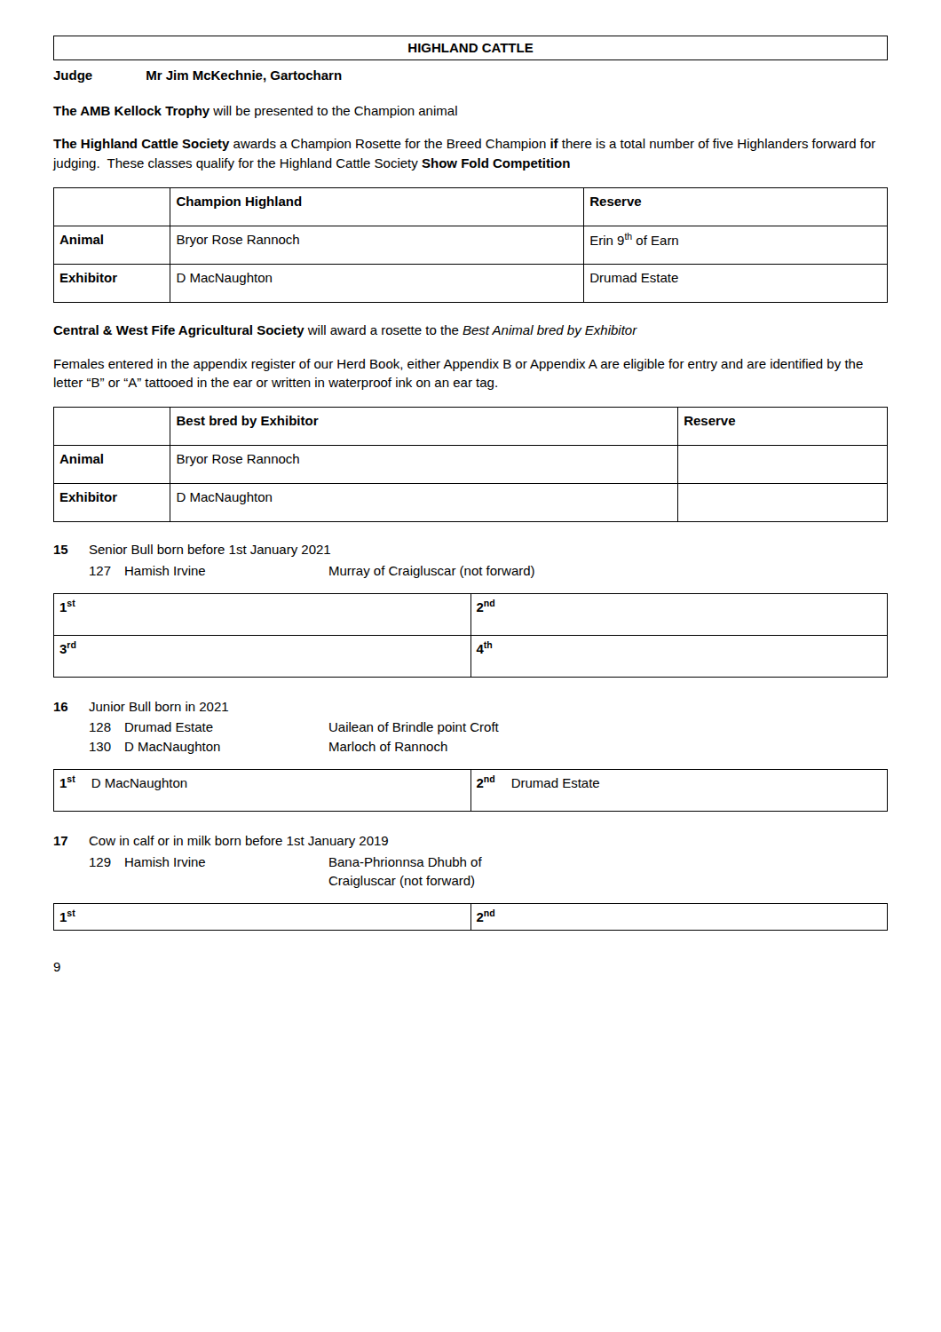HIGHLAND CATTLE
JudgeMr Jim McKechnie, Gartocharn
The AMB Kellock Trophy will be presented to the Champion animal
The Highland Cattle Society awards a Champion Rosette for the Breed Champion if there is a total number of five Highlanders forward for judging. These classes qualify for the Highland Cattle Society Show Fold Competition
| | Champion Highland | Reserve |
| Animal | Bryor Rose Rannoch | Erin 9 th of Earn |
| Exhibitor | D MacNaughton | Drumad Estate |
Central & West Fife Agricultural Society will award a rosette to the Best Animal bred by Exhibitor
Females entered in the appendix register of our Herd Book, either Appendix B or Appendix A are eligible for entry and are identified by the letter “B” or “A” tattooed in the ear or written in waterproof ink on an ear tag.
| | Best bred by Exhibitor | Reserve |
| Animal | Bryor Rose Rannoch | |
| Exhibitor | D MacNaughton | |
15
Senior Bull born before 1st January 2021
127
Hamish Irvine
Murray of Craigluscar (not forward)
| 1 st | 2 nd |
| 3 rd | 4 th |
16
Junior Bull born in 2021
128
Drumad Estate
Uailean of Brindle point Croft
130
D MacNaughton
Marloch of Rannoch
| 1 st D MacNaughton | 2 nd Drumad Estate |
17
Cow in calf or in milk born before 1st January 2019
129
Hamish Irvine
Bana-Phrionnsa Dhubh of
Craigluscar (not forward)
| 1 st | 2 nd |
9